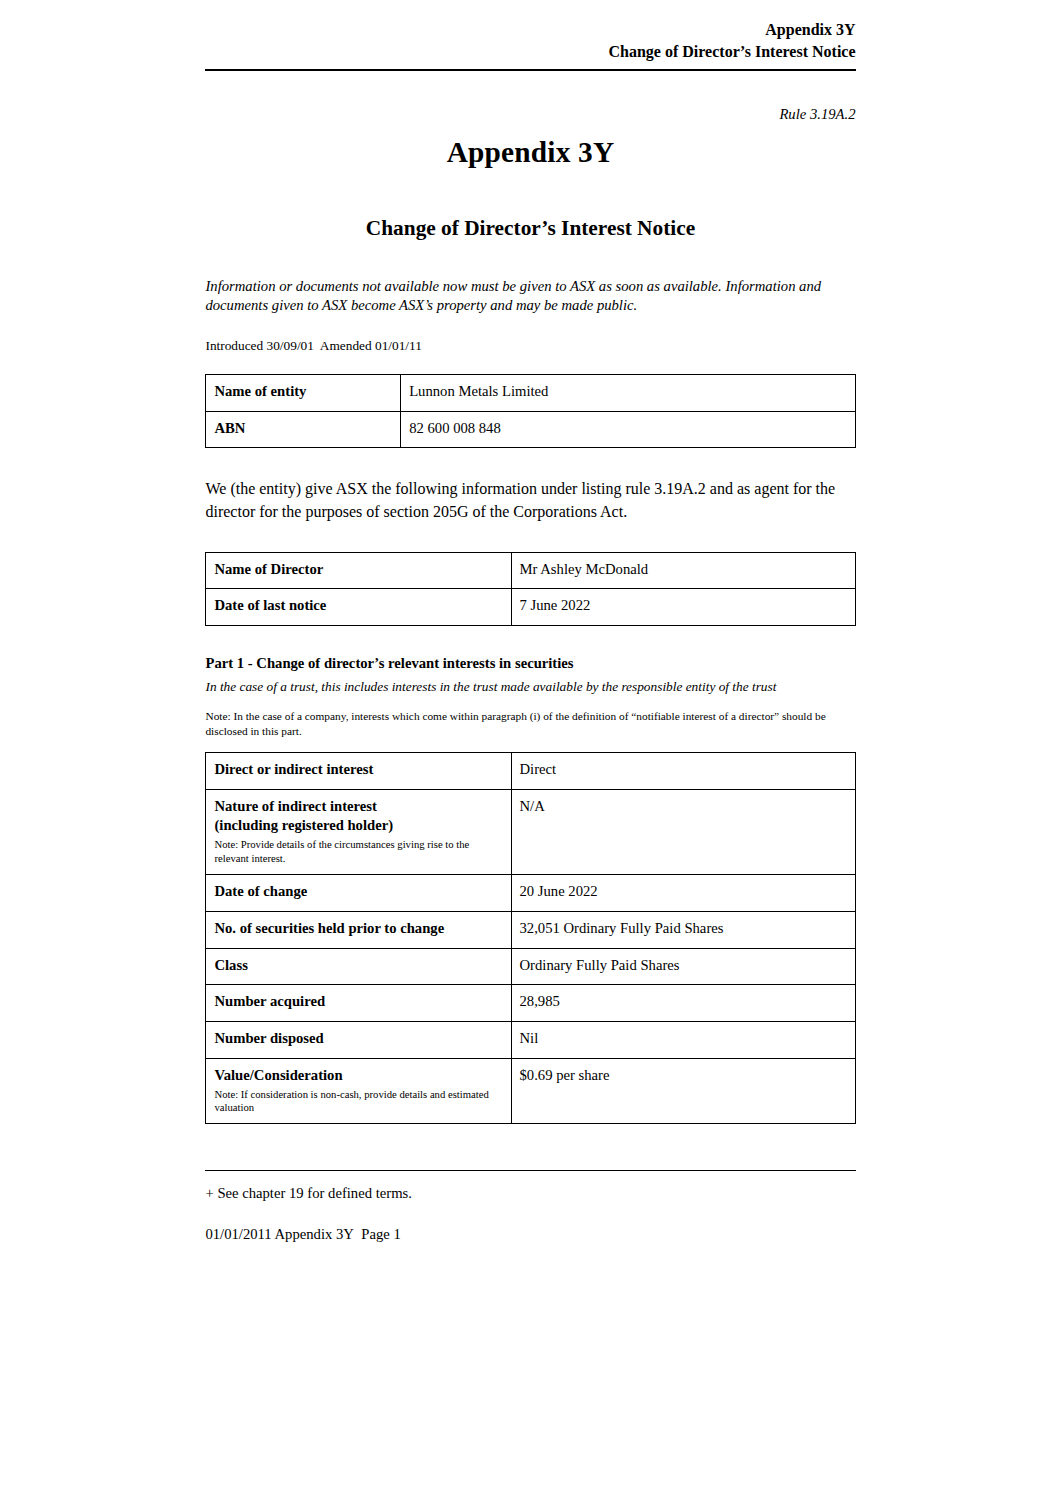Appendix 3Y
Change of Director’s Interest Notice
Rule 3.19A.2
Appendix 3Y
Change of Director’s Interest Notice
Information or documents not available now must be given to ASX as soon as available. Information and documents given to ASX become ASX’s property and may be made public.
Introduced 30/09/01 Amended 01/01/11
| Name of entity | Lunnon Metals Limited |
| ABN | 82 600 008 848 |
We (the entity) give ASX the following information under listing rule 3.19A.2 and as agent for the director for the purposes of section 205G of the Corporations Act.
| Name of Director | Mr Ashley McDonald |
| Date of last notice | 7 June 2022 |
Part 1 - Change of director’s relevant interests in securities
In the case of a trust, this includes interests in the trust made available by the responsible entity of the trust
Note: In the case of a company, interests which come within paragraph (i) of the definition of “notifiable interest of a director” should be disclosed in this part.
| Direct or indirect interest | Direct |
| Nature of indirect interest (including registered holder) Note: Provide details of the circumstances giving rise to the relevant interest. | N/A |
| Date of change | 20 June 2022 |
| No. of securities held prior to change | 32,051 Ordinary Fully Paid Shares |
| Class | Ordinary Fully Paid Shares |
| Number acquired | 28,985 |
| Number disposed | Nil |
| Value/Consideration Note: If consideration is non-cash, provide details and estimated valuation | $0.69 per share |
+ See chapter 19 for defined terms.
01/01/2011 Appendix 3Y Page 1